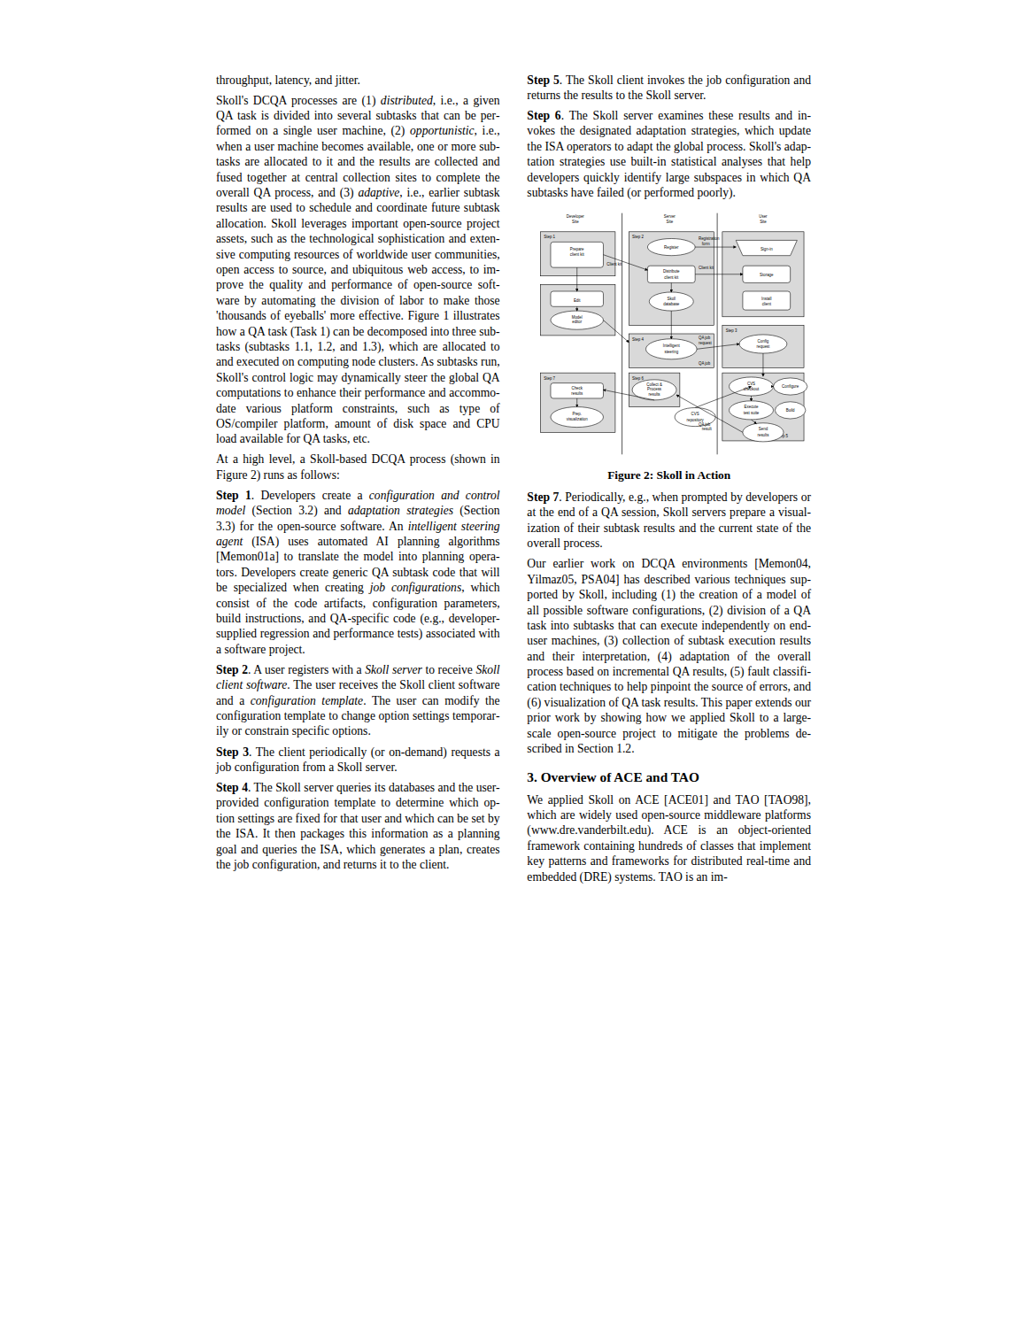throughput, latency, and jitter.
Skoll's DCQA processes are (1) distributed, i.e., a given QA task is divided into several subtasks that can be performed on a single user machine, (2) opportunistic, i.e., when a user machine becomes available, one or more subtasks are allocated to it and the results are collected and fused together at central collection sites to complete the overall QA process, and (3) adaptive, i.e., earlier subtask results are used to schedule and coordinate future subtask allocation. Skoll leverages important open-source project assets, such as the technological sophistication and extensive computing resources of worldwide user communities, open access to source, and ubiquitous web access, to improve the quality and performance of open-source software by automating the division of labor to make those 'thousands of eyeballs' more effective. Figure 1 illustrates how a QA task (Task 1) can be decomposed into three subtasks (subtasks 1.1, 1.2, and 1.3), which are allocated to and executed on computing node clusters. As subtasks run, Skoll's control logic may dynamically steer the global QA computations to enhance their performance and accommodate various platform constraints, such as type of OS/compiler platform, amount of disk space and CPU load available for QA tasks, etc.
At a high level, a Skoll-based DCQA process (shown in Figure 2) runs as follows:
Step 1. Developers create a configuration and control model (Section 3.2) and adaptation strategies (Section 3.3) for the open-source software. An intelligent steering agent (ISA) uses automated AI planning algorithms [Memon01a] to translate the model into planning operators. Developers create generic QA subtask code that will be specialized when creating job configurations, which consist of the code artifacts, configuration parameters, build instructions, and QA-specific code (e.g., developer-supplied regression and performance tests) associated with a software project.
Step 2. A user registers with a Skoll server to receive Skoll client software. The user receives the Skoll client software and a configuration template. The user can modify the configuration template to change option settings temporarily or constrain specific options.
Step 3. The client periodically (or on-demand) requests a job configuration from a Skoll server.
Step 4. The Skoll server queries its databases and the user-provided configuration template to determine which option settings are fixed for that user and which can be set by the ISA. It then packages this information as a planning goal and queries the ISA, which generates a plan, creates the job configuration, and returns it to the client.
Step 5. The Skoll client invokes the job configuration and returns the results to the Skoll server.
Step 6. The Skoll server examines these results and invokes the designated adaptation strategies, which update the ISA operators to adapt the global process. Skoll's adaptation strategies use built-in statistical analyses that help developers quickly identify large subspaces in which QA subtasks have failed (or performed poorly).
DeveloperSite ServerSite UserSite Step 1 Step 2 Step 3 Step 4 Step 6 Step 7 Step 5 Prepareclient kit Edit Modeleditor Checkresults Prep.visualization Register Distributeclient kit Skolldatabase Intelligentsteering Collect &Processresults CVSrepository Sign-in Storage Installclient Configrequest CVScheckout Configure Executetest suite Build Sendresults Client kit Client kit Registrationform QA jobrequest QA job QA jobresult
Figure 2: Skoll in Action
Step 7. Periodically, e.g., when prompted by developers or at the end of a QA session, Skoll servers prepare a visualization of their subtask results and the current state of the overall process.
Our earlier work on DCQA environments [Memon04, Yilmaz05, PSA04] has described various techniques supported by Skoll, including (1) the creation of a model of all possible software configurations, (2) division of a QA task into subtasks that can execute independently on end-user machines, (3) collection of subtask execution results and their interpretation, (4) adaptation of the overall process based on incremental QA results, (5) fault classification techniques to help pinpoint the source of errors, and (6) visualization of QA task results. This paper extends our prior work by showing how we applied Skoll to a large-scale open-source project to mitigate the problems described in Section 1.2.
3. Overview of ACE and TAO
We applied Skoll on ACE [ACE01] and TAO [TAO98], which are widely used open-source middleware platforms (www.dre.vanderbilt.edu). ACE is an object-oriented framework containing hundreds of classes that implement key patterns and frameworks for distributed real-time and embedded (DRE) systems. TAO is an im-